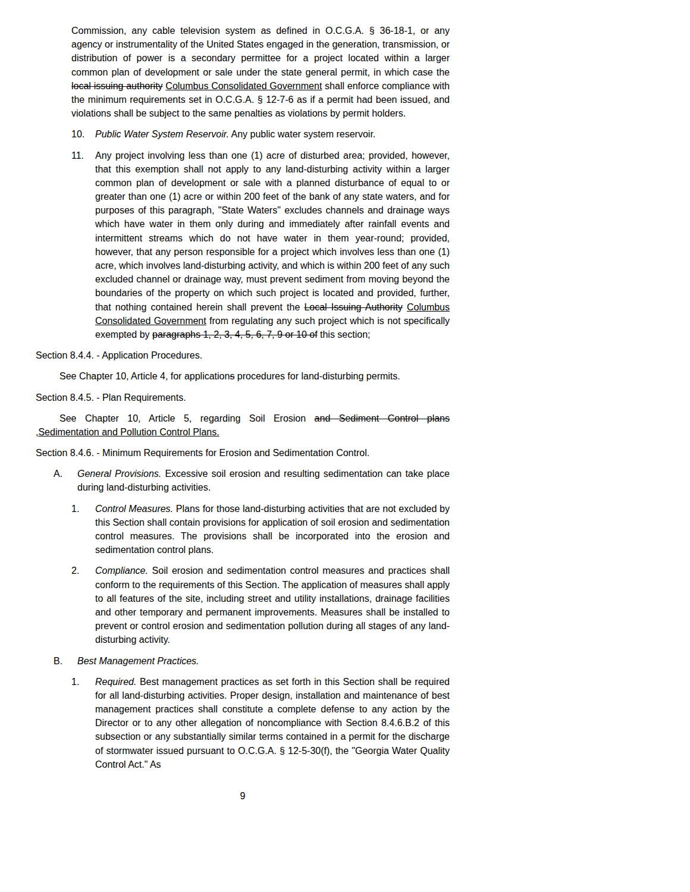Commission, any cable television system as defined in O.C.G.A. § 36-18-1, or any agency or instrumentality of the United States engaged in the generation, transmission, or distribution of power is a secondary permittee for a project located within a larger common plan of development or sale under the state general permit, in which case the local issuing authority Columbus Consolidated Government shall enforce compliance with the minimum requirements set in O.C.G.A. § 12-7-6 as if a permit had been issued, and violations shall be subject to the same penalties as violations by permit holders.
10.
Public Water System Reservoir. Any public water system reservoir.
11.
Any project involving less than one (1) acre of disturbed area; provided, however, that this exemption shall not apply to any land-disturbing activity within a larger common plan of development or sale with a planned disturbance of equal to or greater than one (1) acre or within 200 feet of the bank of any state waters, and for purposes of this paragraph, "State Waters" excludes channels and drainage ways which have water in them only during and immediately after rainfall events and intermittent streams which do not have water in them year-round; provided, however, that any person responsible for a project which involves less than one (1) acre, which involves land-disturbing activity, and which is within 200 feet of any such excluded channel or drainage way, must prevent sediment from moving beyond the boundaries of the property on which such project is located and provided, further, that nothing contained herein shall prevent the Local Issuing Authority Columbus Consolidated Government from regulating any such project which is not specifically exempted by paragraphs 1, 2, 3, 4, 5, 6, 7, 9 or 10 of this section;
Section 8.4.4. - Application Procedures.
See Chapter 10, Article 4, for applications procedures for land-disturbing permits.
Section 8.4.5. - Plan Requirements.
See Chapter 10, Article 5, regarding Soil Erosion and Sediment Control plans ,Sedimentation and Pollution Control Plans.
Section 8.4.6. - Minimum Requirements for Erosion and Sedimentation Control.
A.
General Provisions. Excessive soil erosion and resulting sedimentation can take place during land-disturbing activities.
1.
Control Measures. Plans for those land-disturbing activities that are not excluded by this Section shall contain provisions for application of soil erosion and sedimentation control measures. The provisions shall be incorporated into the erosion and sedimentation control plans.
2.
Compliance. Soil erosion and sedimentation control measures and practices shall conform to the requirements of this Section. The application of measures shall apply to all features of the site, including street and utility installations, drainage facilities and other temporary and permanent improvements. Measures shall be installed to prevent or control erosion and sedimentation pollution during all stages of any land-disturbing activity.
B.
Best Management Practices.
1.
Required. Best management practices as set forth in this Section shall be required for all land-disturbing activities. Proper design, installation and maintenance of best management practices shall constitute a complete defense to any action by the Director or to any other allegation of noncompliance with Section 8.4.6.B.2 of this subsection or any substantially similar terms contained in a permit for the discharge of stormwater issued pursuant to O.C.G.A. § 12-5-30(f), the "Georgia Water Quality Control Act." As
9